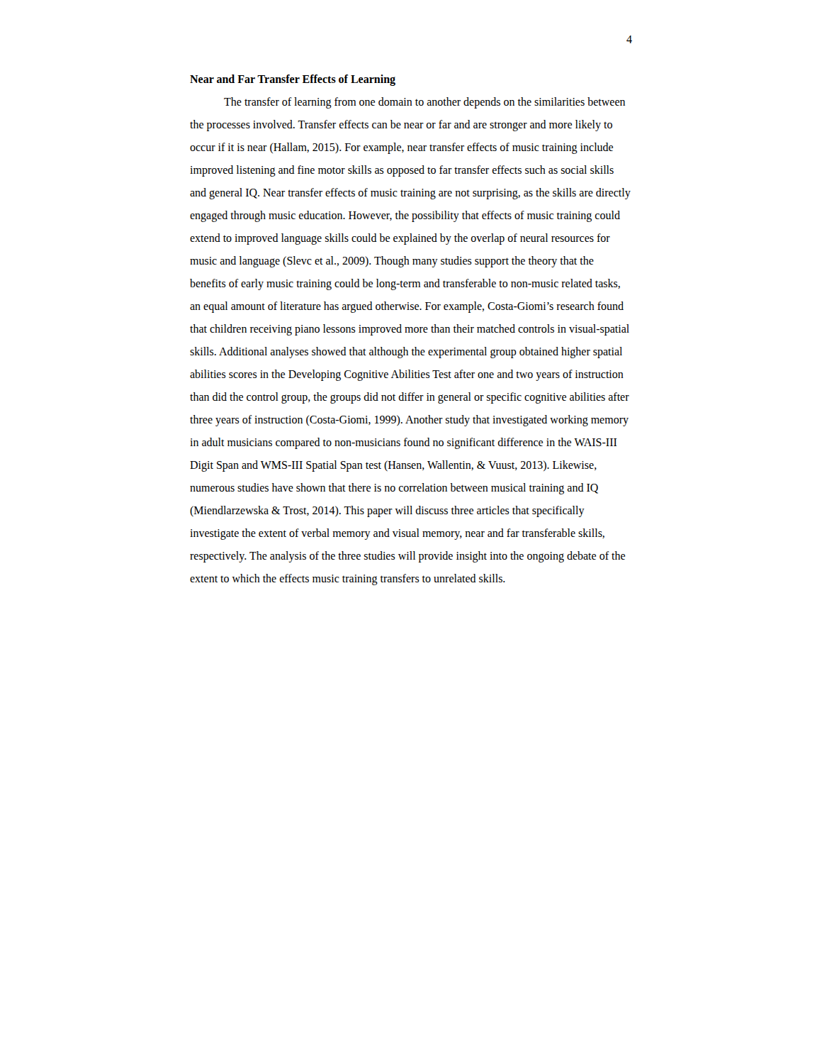4
Near and Far Transfer Effects of Learning
The transfer of learning from one domain to another depends on the similarities between the processes involved. Transfer effects can be near or far and are stronger and more likely to occur if it is near (Hallam, 2015). For example, near transfer effects of music training include improved listening and fine motor skills as opposed to far transfer effects such as social skills and general IQ. Near transfer effects of music training are not surprising, as the skills are directly engaged through music education. However, the possibility that effects of music training could extend to improved language skills could be explained by the overlap of neural resources for music and language (Slevc et al., 2009). Though many studies support the theory that the benefits of early music training could be long-term and transferable to non-music related tasks, an equal amount of literature has argued otherwise. For example, Costa-Giomi’s research found that children receiving piano lessons improved more than their matched controls in visual-spatial skills. Additional analyses showed that although the experimental group obtained higher spatial abilities scores in the Developing Cognitive Abilities Test after one and two years of instruction than did the control group, the groups did not differ in general or specific cognitive abilities after three years of instruction (Costa-Giomi, 1999). Another study that investigated working memory in adult musicians compared to non-musicians found no significant difference in the WAIS-III Digit Span and WMS-III Spatial Span test (Hansen, Wallentin, & Vuust, 2013). Likewise, numerous studies have shown that there is no correlation between musical training and IQ (Miendlarzewska & Trost, 2014). This paper will discuss three articles that specifically investigate the extent of verbal memory and visual memory, near and far transferable skills, respectively. The analysis of the three studies will provide insight into the ongoing debate of the extent to which the effects music training transfers to unrelated skills.